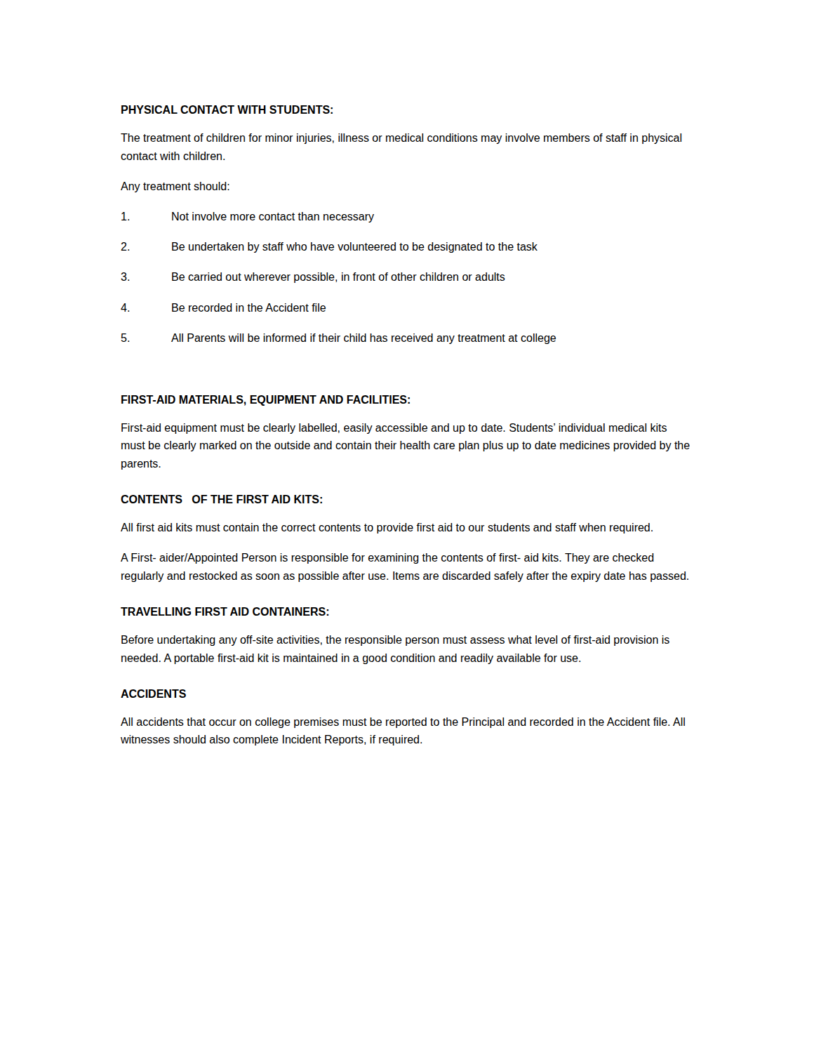PHYSICAL CONTACT WITH STUDENTS:
The treatment of children for minor injuries, illness or medical conditions may involve members of staff in physical contact with children.
Any treatment should:
1. Not involve more contact than necessary
2. Be undertaken by staff who have volunteered to be designated to the task
3. Be carried out wherever possible, in front of other children or adults
4. Be recorded in the Accident file
5. All Parents will be informed if their child has received any treatment at college
FIRST-AID MATERIALS, EQUIPMENT AND FACILITIES:
First-aid equipment must be clearly labelled, easily accessible and up to date. Students’ individual medical kits must be clearly marked on the outside and contain their health care plan plus up to date medicines provided by the parents.
CONTENTS OF THE FIRST AID KITS:
All first aid kits must contain the correct contents to provide first aid to our students and staff when required.
A First- aider/Appointed Person is responsible for examining the contents of first- aid kits. They are checked regularly and restocked as soon as possible after use. Items are discarded safely after the expiry date has passed.
TRAVELLING FIRST AID CONTAINERS:
Before undertaking any off-site activities, the responsible person must assess what level of first-aid provision is needed. A portable first-aid kit is maintained in a good condition and readily available for use.
ACCIDENTS
All accidents that occur on college premises must be reported to the Principal and recorded in the Accident file. All witnesses should also complete Incident Reports, if required.